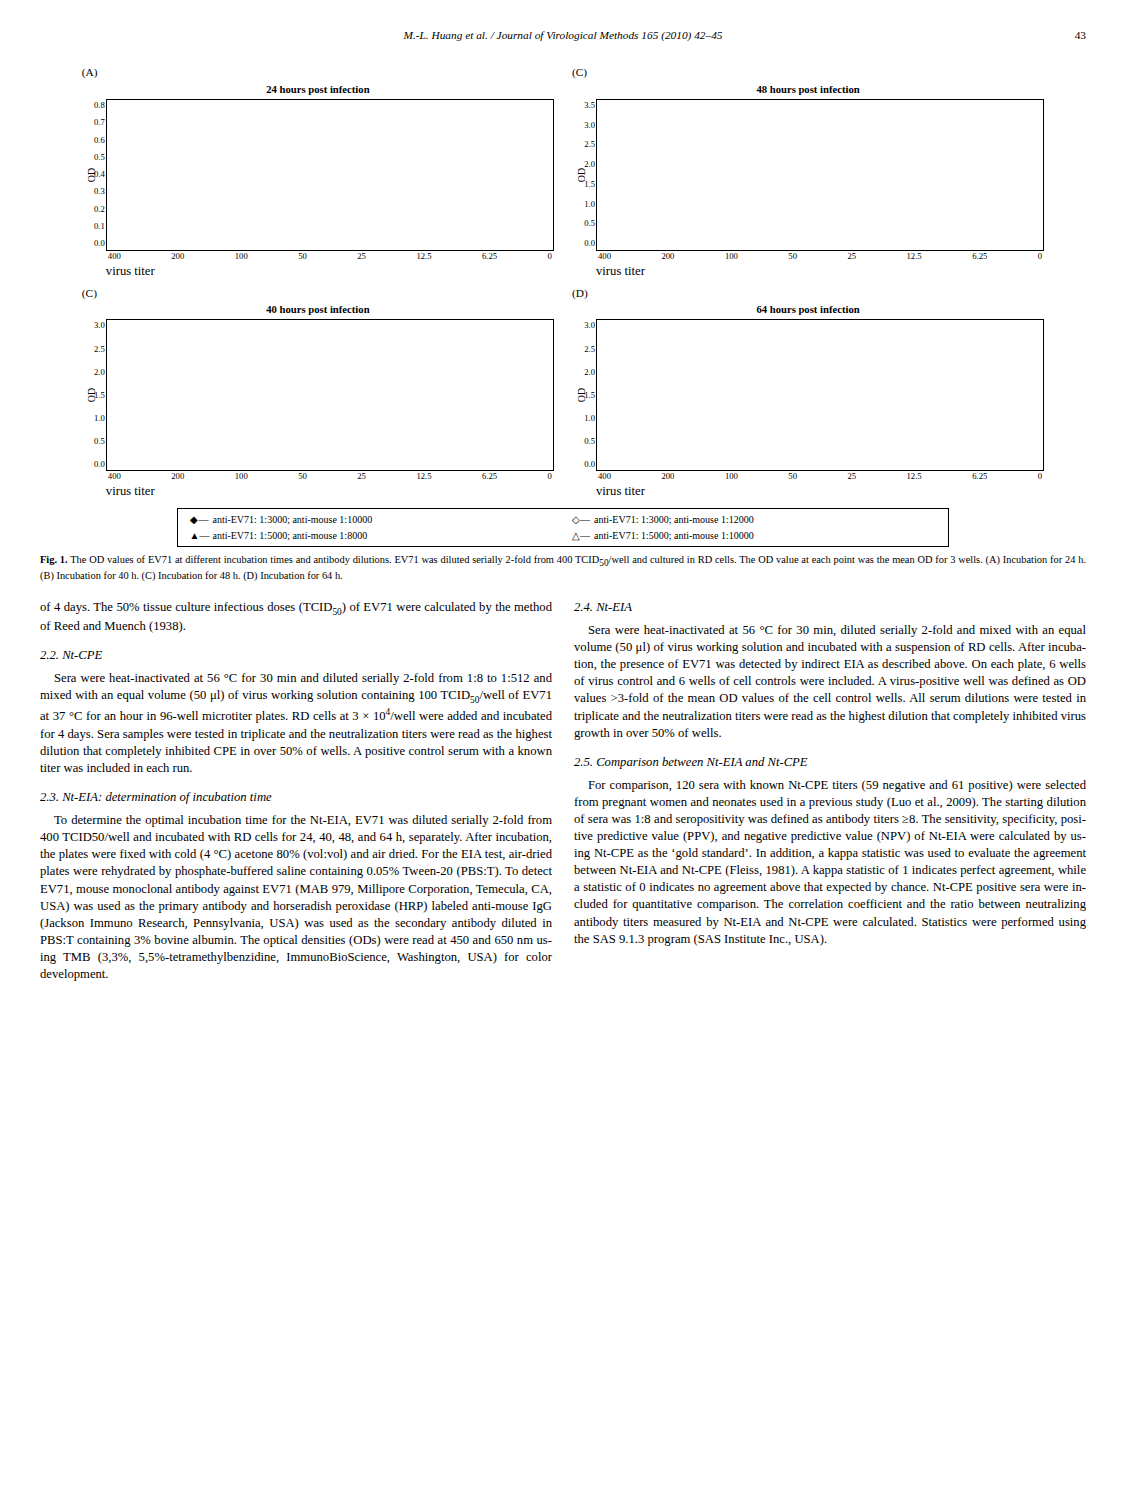M.-L. Huang et al. / Journal of Virological Methods 165 (2010) 42–45
43
(A)
24 hours post infection
OD
0.80.70.60.50.40.30.20.10.0
400200100502512.56.250
virus titer
(C)
48 hours post infection
OD
3.53.02.52.01.51.00.50.0
400200100502512.56.250
virus titer
(C)
40 hours post infection
OD
3.02.52.01.51.00.50.0
400200100502512.56.250
virus titer
(D)
64 hours post infection
OD
3.02.52.01.51.00.50.0
400200100502512.56.250
virus titer
◆—anti-EV71: 1:3000; anti-mouse 1:10000
◇—anti-EV71: 1:3000; anti-mouse 1:12000
▲—anti-EV71: 1:5000; anti-mouse 1:8000
△—anti-EV71: 1:5000; anti-mouse 1:10000
Fig. 1. The OD values of EV71 at different incubation times and antibody dilutions. EV71 was diluted serially 2-fold from 400 TCID50/well and cultured in RD cells. The OD value at each point was the mean OD for 3 wells. (A) Incubation for 24 h. (B) Incubation for 40 h. (C) Incubation for 48 h. (D) Incubation for 64 h.
of 4 days. The 50% tissue culture infectious doses (TCID50) of EV71 were calculated by the method of Reed and Muench (1938).
2.2. Nt-CPE
Sera were heat-inactivated at 56 °C for 30 min and diluted serially 2-fold from 1:8 to 1:512 and mixed with an equal volume (50 μl) of virus working solution containing 100 TCID50/well of EV71 at 37 °C for an hour in 96-well microtiter plates. RD cells at 3 × 104/well were added and incubated for 4 days. Sera samples were tested in triplicate and the neutralization titers were read as the highest dilution that completely inhibited CPE in over 50% of wells. A positive control serum with a known titer was included in each run.
2.3. Nt-EIA: determination of incubation time
To determine the optimal incubation time for the Nt-EIA, EV71 was diluted serially 2-fold from 400 TCID50/well and incubated with RD cells for 24, 40, 48, and 64 h, separately. After incubation, the plates were fixed with cold (4 °C) acetone 80% (vol:vol) and air dried. For the EIA test, air-dried plates were rehydrated by phosphate-buffered saline containing 0.05% Tween-20 (PBS:T). To detect EV71, mouse monoclonal antibody against EV71 (MAB 979, Millipore Corporation, Temecula, CA, USA) was used as the primary antibody and horseradish peroxidase (HRP) labeled anti-mouse IgG (Jackson Immuno Research, Pennsylvania, USA) was used as the secondary antibody diluted in PBS:T containing 3% bovine albumin. The optical densities (ODs) were read at 450 and 650 nm using TMB (3,3%, 5,5%-tetramethylbenzidine, ImmunoBioScience, Washington, USA) for color development.
2.4. Nt-EIA
Sera were heat-inactivated at 56 °C for 30 min, diluted serially 2-fold and mixed with an equal volume (50 μl) of virus working solution and incubated with a suspension of RD cells. After incubation, the presence of EV71 was detected by indirect EIA as described above. On each plate, 6 wells of virus control and 6 wells of cell controls were included. A virus-positive well was defined as OD values >3-fold of the mean OD values of the cell control wells. All serum dilutions were tested in triplicate and the neutralization titers were read as the highest dilution that completely inhibited virus growth in over 50% of wells.
2.5. Comparison between Nt-EIA and Nt-CPE
For comparison, 120 sera with known Nt-CPE titers (59 negative and 61 positive) were selected from pregnant women and neonates used in a previous study (Luo et al., 2009). The starting dilution of sera was 1:8 and seropositivity was defined as antibody titers ≥8. The sensitivity, specificity, positive predictive value (PPV), and negative predictive value (NPV) of Nt-EIA were calculated by using Nt-CPE as the ‘gold standard’. In addition, a kappa statistic was used to evaluate the agreement between Nt-EIA and Nt-CPE (Fleiss, 1981). A kappa statistic of 1 indicates perfect agreement, while a statistic of 0 indicates no agreement above that expected by chance. Nt-CPE positive sera were included for quantitative comparison. The correlation coefficient and the ratio between neutralizing antibody titers measured by Nt-EIA and Nt-CPE were calculated. Statistics were performed using the SAS 9.1.3 program (SAS Institute Inc., USA).